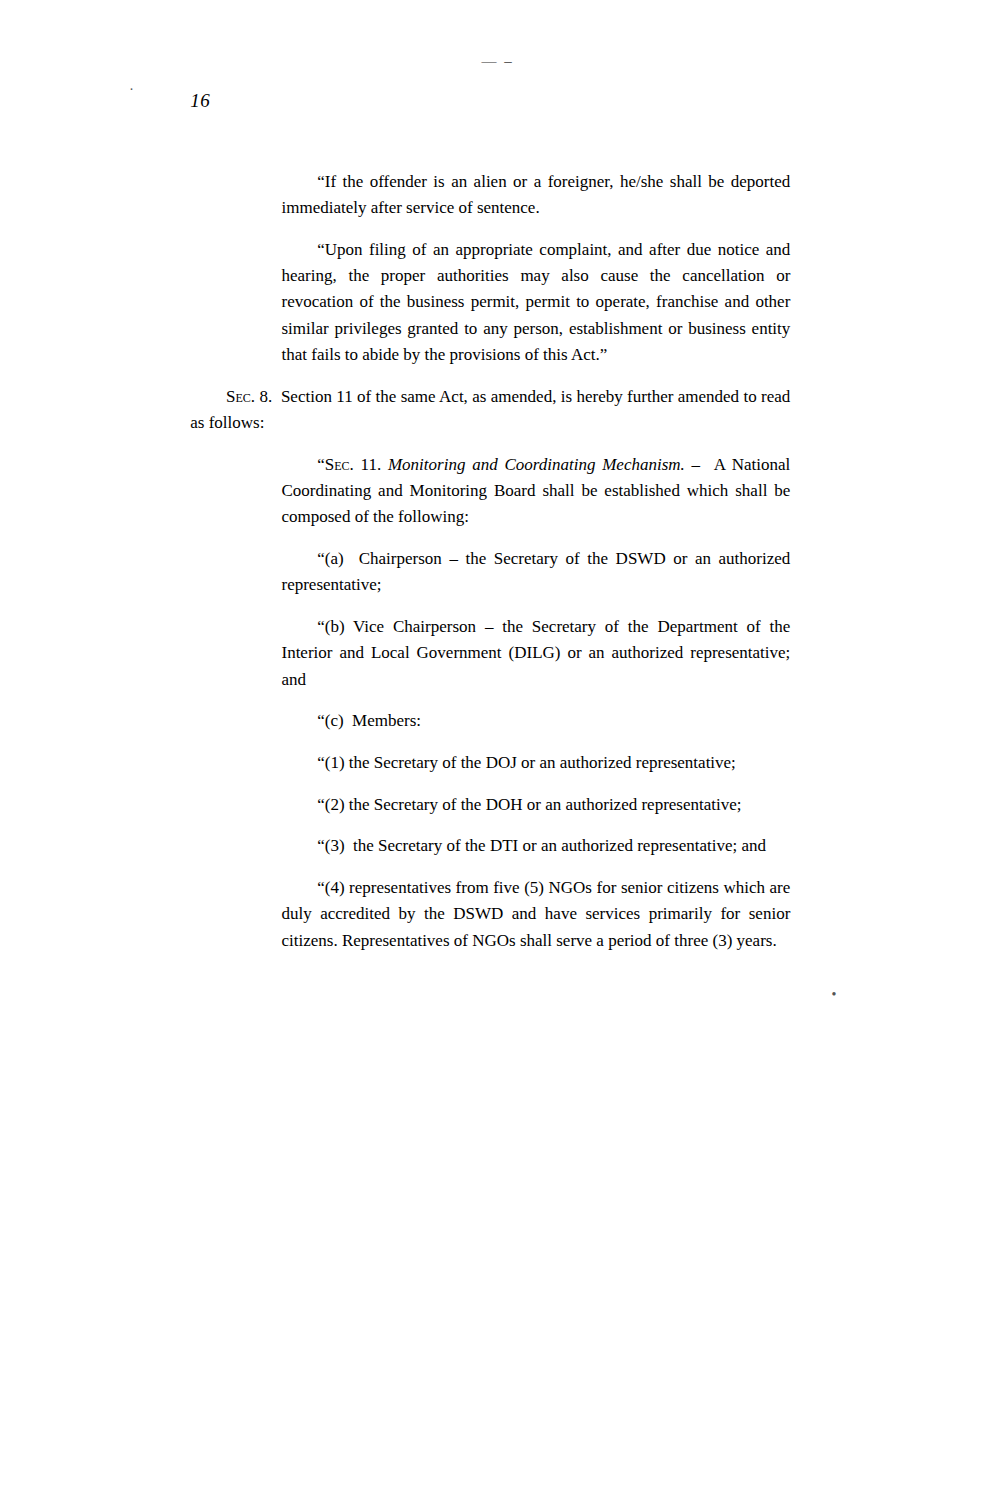— –
.
16
“If the offender is an alien or a foreigner, he/she shall be deported immediately after service of sentence.
“Upon filing of an appropriate complaint, and after due notice and hearing, the proper authorities may also cause the cancellation or revocation of the business permit, permit to operate, franchise and other similar privileges granted to any person, establishment or business entity that fails to abide by the provisions of this Act.”
Sec. 8. Section 11 of the same Act, as amended, is hereby further amended to read as follows:
“Sec. 11. Monitoring and Coordinating Mechanism. – A National Coordinating and Monitoring Board shall be established which shall be composed of the following:
“(a) Chairperson – the Secretary of the DSWD or an authorized representative;
“(b) Vice Chairperson – the Secretary of the Department of the Interior and Local Government (DILG) or an authorized representative; and
“(c) Members:
“(1) the Secretary of the DOJ or an authorized representative;
“(2) the Secretary of the DOH or an authorized representative;
“(3) the Secretary of the DTI or an authorized representative; and
“(4) representatives from five (5) NGOs for senior citizens which are duly accredited by the DSWD and have services primarily for senior citizens. Representatives of NGOs shall serve a period of three (3) years.
•